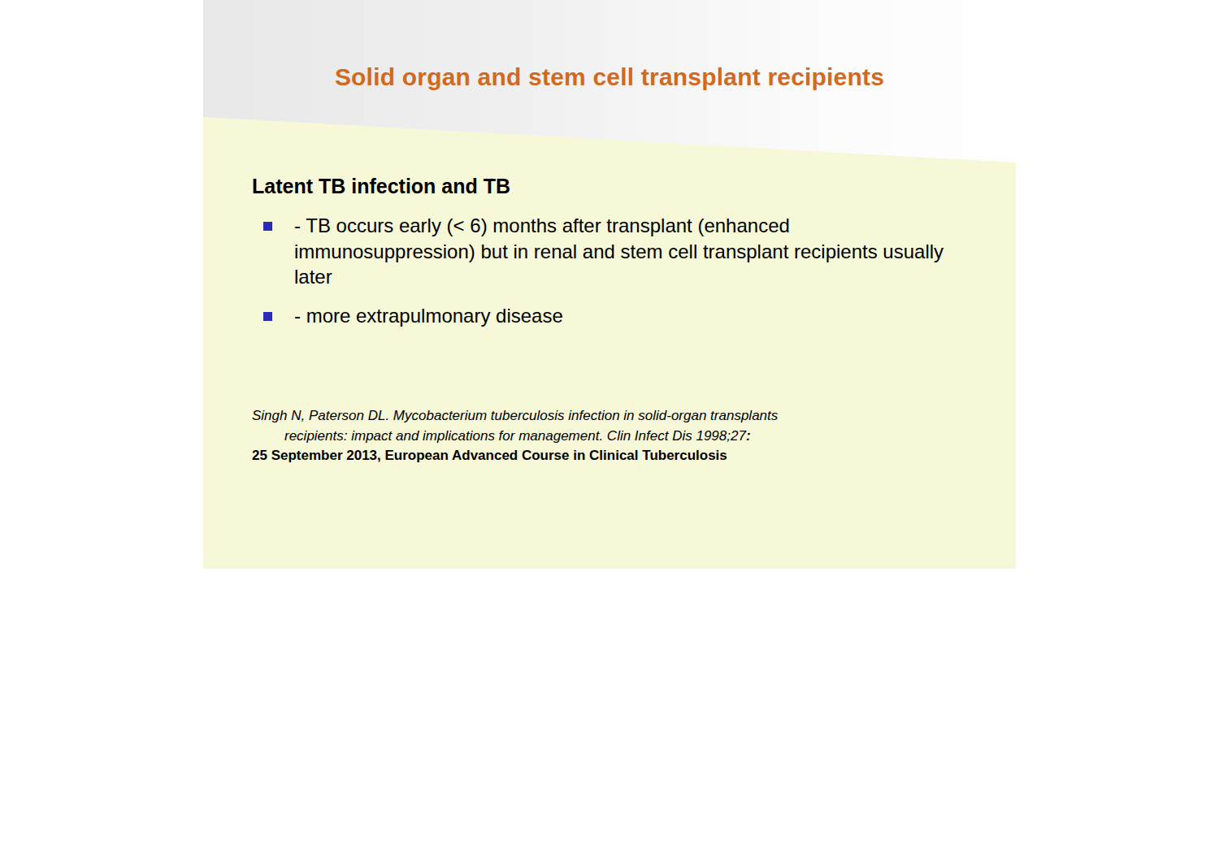Solid organ and stem cell transplant recipients
Latent TB infection and TB
- TB occurs early (< 6) months after transplant (enhanced immunosuppression) but in renal and stem cell transplant recipients usually later
- more extrapulmonary disease
Singh N, Paterson DL. Mycobacterium tuberculosis infection in solid-organ transplants recipients: impact and implications for management. Clin Infect Dis 1998;27:
25 September 2013, European Advanced Course in Clinical Tuberculosis